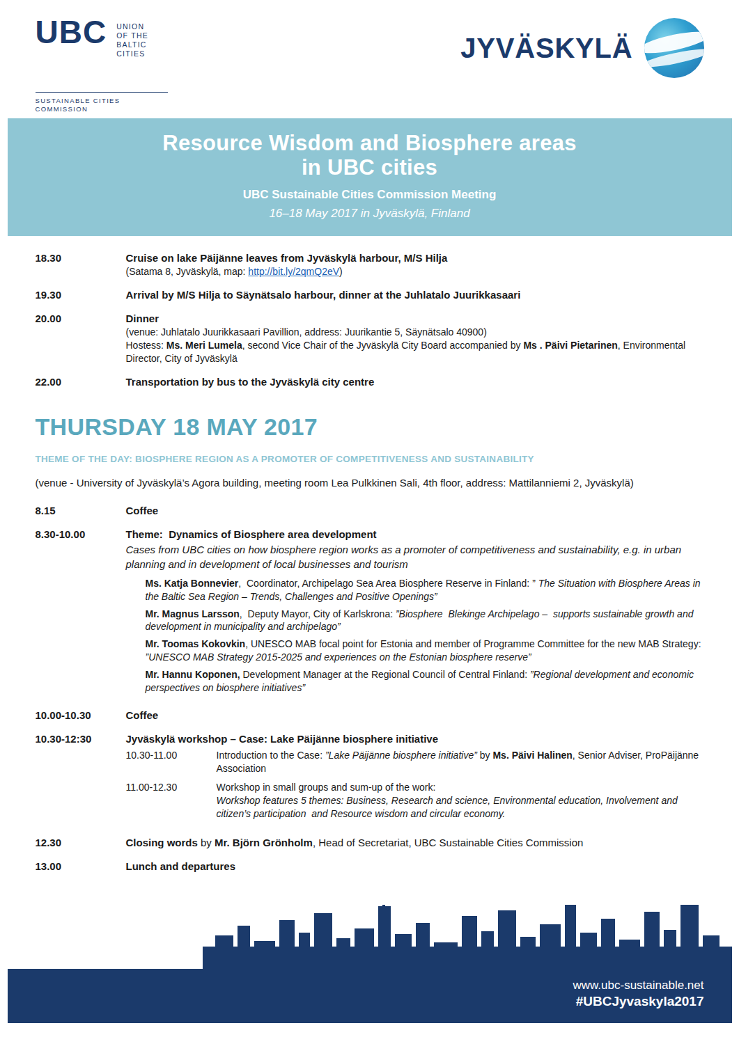UBC
Union
of the
Baltic
Cities
JYVÄSKYLÄ
Sustainable Cities
Commission
Resource Wisdom and Biosphere areas
in UBC cities
UBC Sustainable Cities Commission Meeting
16–18 May 2017 in Jyväskylä, Finland
| 18.30 | Cruise on lake Päijänne leaves from Jyväskylä harbour, M/S Hilja (Satama 8, Jyväskylä, map: http://bit.ly/2qmQ2eV ) |
| 19.30 | Arrival by M/S Hilja to Säynätsalo harbour, dinner at the Juhlatalo Juurikkasaari |
| 20.00 | Dinner (venue: Juhlatalo Juurikkasaari Pavillion, address: Juurikantie 5, Säynätsalo 40900) Hostess: Ms. Meri Lumela , second Vice Chair of the Jyväskylä City Board accompanied by Ms . Päivi Pietarinen , Environmental Director, City of Jyväskylä |
| 22.00 | Transportation by bus to the Jyväskylä city centre |
THURSDAY 18 MAY 2017
Theme of the day: Biosphere region as a promoter of competitiveness and sustainability
(venue - University of Jyväskylä’s Agora building, meeting room Lea Pulkkinen Sali, 4th floor, address: Mattilanniemi 2, Jyväskylä)
| 8.15 | Coffee |
| 8.30-10.00 | Theme: Dynamics of Biosphere area development Cases from UBC cities on how biosphere region works as a promoter of competitiveness and sustainability, e.g. in urban planning and in development of local businesses and tourism Ms. Katja Bonnevier , Coordinator, Archipelago Sea Area Biosphere Reserve in Finland: ” The Situation with Biosphere Areas in the Baltic Sea Region – Trends, Challenges and Positive Openings” Mr. Magnus Larsson , Deputy Mayor, City of Karlskrona: ”Biosphere Blekinge Archipelago – supports sustainable growth and development in municipality and archipelago” Mr. Toomas Kokovkin , UNESCO MAB focal point for Estonia and member of Programme Committee for the new MAB Strategy: ”UNESCO MAB Strategy 2015-2025 and experiences on the Estonian biosphere reserve” Mr. Hannu Koponen, Development Manager at the Regional Council of Central Finland: ”Regional development and economic perspectives on biosphere initiatives” |
| 10.00-10.30 | Coffee |
| 10.30-12:30 | Jyväskylä workshop – Case: Lake Päijänne biosphere initiative 10.30-11.00 Introduction to the Case: ”Lake Päijänne biosphere initiative” by Ms. Päivi Halinen , Senior Adviser, ProPäijänne Association 11.00-12.30 Workshop in small groups and sum-up of the work: Workshop features 5 themes: Business, Research and science, Environmental education, Involvement and citizen’s participation and Resource wisdom and circular economy. |
| 12.30 | Closing words by Mr. Björn Grönholm , Head of Secretariat, UBC Sustainable Cities Commission |
| 13.00 | Lunch and departures |
www.ubc-sustainable.net
#UBCJyvaskyla2017